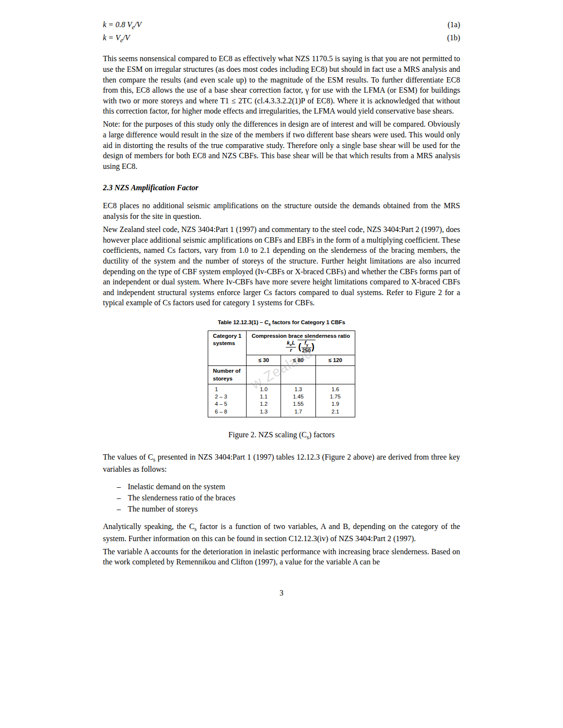k = 0.8 Ve/V (1a)
k = Ve/V (1b)
This seems nonsensical compared to EC8 as effectively what NZS 1170.5 is saying is that you are not permitted to use the ESM on irregular structures (as does most codes including EC8) but should in fact use a MRS analysis and then compare the results (and even scale up) to the magnitude of the ESM results. To further differentiate EC8 from this, EC8 allows the use of a base shear correction factor, γ for use with the LFMA (or ESM) for buildings with two or more storeys and where T1 ≤ 2TC (cl.4.3.3.2.2(1)P of EC8). Where it is acknowledged that without this correction factor, for higher mode effects and irregularities, the LFMA would yield conservative base shears.
Note: for the purposes of this study only the differences in design are of interest and will be compared. Obviously a large difference would result in the size of the members if two different base shears were used. This would only aid in distorting the results of the true comparative study. Therefore only a single base shear will be used for the design of members for both EC8 and NZS CBFs. This base shear will be that which results from a MRS analysis using EC8.
2.3 NZS Amplification Factor
EC8 places no additional seismic amplifications on the structure outside the demands obtained from the MRS analysis for the site in question.
New Zealand steel code, NZS 3404:Part 1 (1997) and commentary to the steel code, NZS 3404:Part 2 (1997), does however place additional seismic amplifications on CBFs and EBFs in the form of a multiplying coefficient. These coefficients, named Cs factors, vary from 1.0 to 2.1 depending on the slenderness of the bracing members, the ductility of the system and the number of storeys of the structure. Further height limitations are also incurred depending on the type of CBF system employed (Iv-CBFs or X-braced CBFs) and whether the CBFs forms part of an independent or dual system. Where Iv-CBFs have more severe height limitations compared to X-braced CBFs and independent structural systems enforce larger Cs factors compared to dual systems. Refer to Figure 2 for a typical example of Cs factors used for category 1 systems for CBFs.
Table 12.12.3(1) – C s factors for Category 1 CBFs
| Category 1 systems | Compression brace slenderness ratio k e L r ( f y 250 ) |
| --- | --- |
| ≤ 30 | ≤ 80 | ≤ 120 |
| Number of storeys | | | |
| 1 2 – 3 4 – 5 6 – 8 | 1.0 1.1 1.2 1.3 | 1.3 1.45 1.55 1.7 | 1.6 1.75 1.9 2.1 |
w Zealand
Figure 2. NZS scaling (Cs) factors
The values of Cs presented in NZS 3404:Part 1 (1997) tables 12.12.3 (Figure 2 above) are derived from three key variables as follows:
Inelastic demand on the system
The slenderness ratio of the braces
The number of storeys
Analytically speaking, the Cs factor is a function of two variables, A and B, depending on the category of the system. Further information on this can be found in section C12.12.3(iv) of NZS 3404:Part 2 (1997).
The variable A accounts for the deterioration in inelastic performance with increasing brace slenderness. Based on the work completed by Remennikou and Clifton (1997), a value for the variable A can be
3